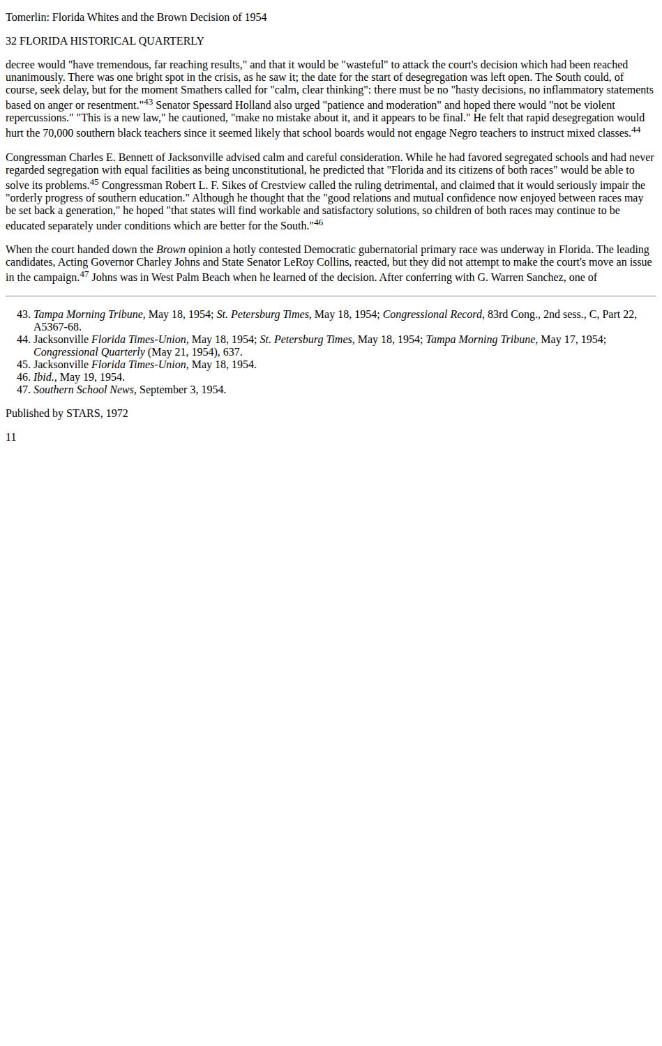Tomerlin: Florida Whites and the Brown Decision of 1954
32 FLORIDA HISTORICAL QUARTERLY
decree would "have tremendous, far reaching results," and that it would be "wasteful" to attack the court's decision which had been reached unanimously. There was one bright spot in the crisis, as he saw it; the date for the start of desegregation was left open. The South could, of course, seek delay, but for the moment Smathers called for "calm, clear thinking": there must be no "hasty decisions, no inflammatory statements based on anger or resentment."43 Senator Spessard Holland also urged "patience and moderation" and hoped there would "not be violent repercussions." "This is a new law," he cautioned, "make no mistake about it, and it appears to be final." He felt that rapid desegregation would hurt the 70,000 southern black teachers since it seemed likely that school boards would not engage Negro teachers to instruct mixed classes.44
Congressman Charles E. Bennett of Jacksonville advised calm and careful consideration. While he had favored segregated schools and had never regarded segregation with equal facilities as being unconstitutional, he predicted that "Florida and its citizens of both races" would be able to solve its problems.45 Congressman Robert L. F. Sikes of Crestview called the ruling detrimental, and claimed that it would seriously impair the "orderly progress of southern education." Although he thought that the "good relations and mutual confidence now enjoyed between races may be set back a generation," he hoped "that states will find workable and satisfactory solutions, so children of both races may continue to be educated separately under conditions which are better for the South."46
When the court handed down the Brown opinion a hotly contested Democratic gubernatorial primary race was underway in Florida. The leading candidates, Acting Governor Charley Johns and State Senator LeRoy Collins, reacted, but they did not attempt to make the court's move an issue in the campaign.47 Johns was in West Palm Beach when he learned of the decision. After conferring with G. Warren Sanchez, one of
Tampa Morning Tribune, May 18, 1954; St. Petersburg Times, May 18, 1954; Congressional Record, 83rd Cong., 2nd sess., C, Part 22, A5367-68.
Jacksonville Florida Times-Union, May 18, 1954; St. Petersburg Times, May 18, 1954; Tampa Morning Tribune, May 17, 1954; Congressional Quarterly (May 21, 1954), 637.
Jacksonville Florida Times-Union, May 18, 1954.
Ibid., May 19, 1954.
Southern School News, September 3, 1954.
Published by STARS, 1972
11